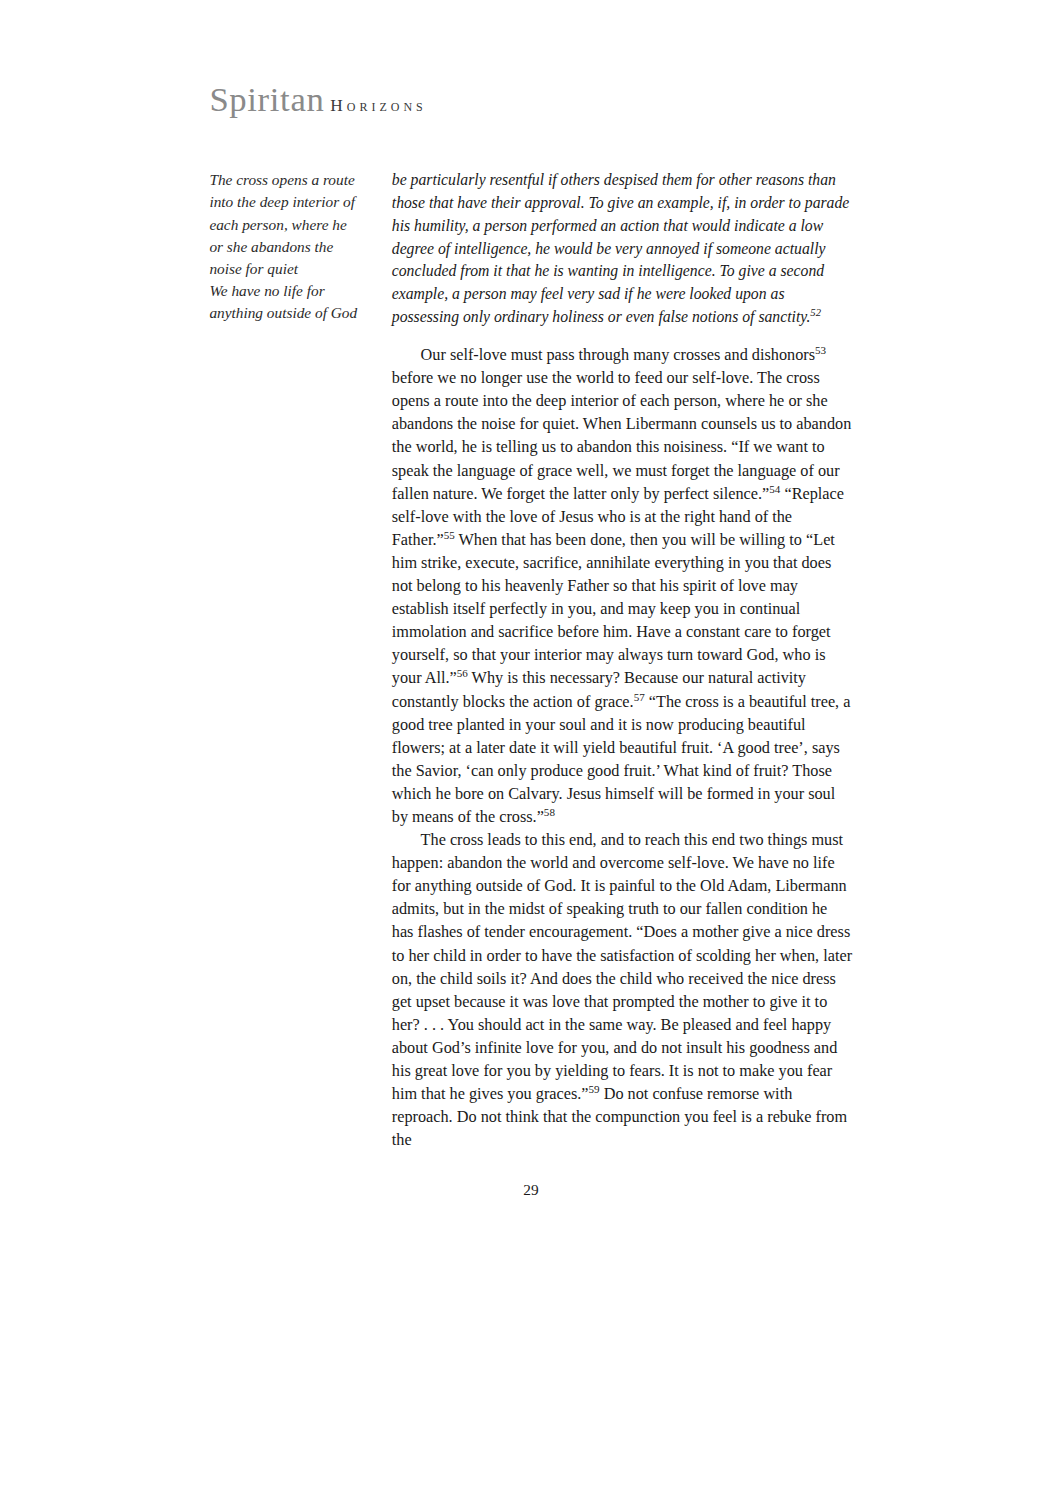Spiritan Horizons
The cross opens a route into the deep interior of each person, where he or she abandons the noise for quiet
We have no life for anything outside of God
be particularly resentful if others despised them for other reasons than those that have their approval. To give an example, if, in order to parade his humility, a person performed an action that would indicate a low degree of intelligence, he would be very annoyed if someone actually concluded from it that he is wanting in intelligence. To give a second example, a person may feel very sad if he were looked upon as possessing only ordinary holiness or even false notions of sanctity.52
Our self-love must pass through many crosses and dishonors53 before we no longer use the world to feed our self-love. The cross opens a route into the deep interior of each person, where he or she abandons the noise for quiet. When Libermann counsels us to abandon the world, he is telling us to abandon this noisiness. “If we want to speak the language of grace well, we must forget the language of our fallen nature. We forget the latter only by perfect silence.”54 “Replace self-love with the love of Jesus who is at the right hand of the Father.”55 When that has been done, then you will be willing to “Let him strike, execute, sacrifice, annihilate everything in you that does not belong to his heavenly Father so that his spirit of love may establish itself perfectly in you, and may keep you in continual immolation and sacrifice before him. Have a constant care to forget yourself, so that your interior may always turn toward God, who is your All.”56 Why is this necessary? Because our natural activity constantly blocks the action of grace.57 “The cross is a beautiful tree, a good tree planted in your soul and it is now producing beautiful flowers; at a later date it will yield beautiful fruit. ‘A good tree’, says the Savior, ‘can only produce good fruit.’ What kind of fruit? Those which he bore on Calvary. Jesus himself will be formed in your soul by means of the cross.”58
The cross leads to this end, and to reach this end two things must happen: abandon the world and overcome self-love. We have no life for anything outside of God. It is painful to the Old Adam, Libermann admits, but in the midst of speaking truth to our fallen condition he has flashes of tender encouragement. “Does a mother give a nice dress to her child in order to have the satisfaction of scolding her when, later on, the child soils it? And does the child who received the nice dress get upset because it was love that prompted the mother to give it to her? . . . You should act in the same way. Be pleased and feel happy about God’s infinite love for you, and do not insult his goodness and his great love for you by yielding to fears. It is not to make you fear him that he gives you graces.”59 Do not confuse remorse with reproach. Do not think that the compunction you feel is a rebuke from the
29